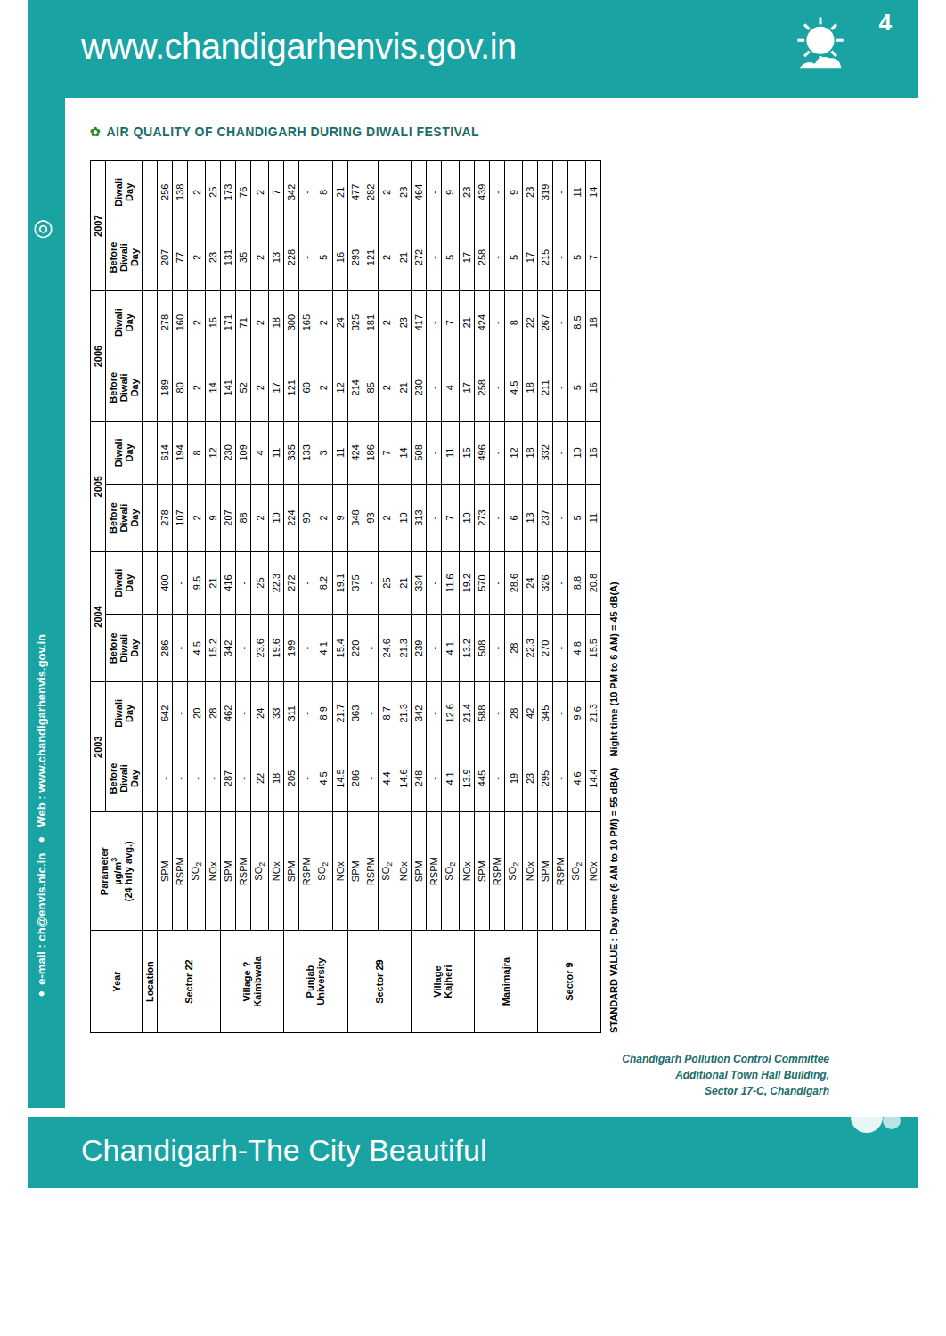www.chandigarhenvis.gov.in
4
◎
● e-mail : ch@envis.nic.in ● Web : www.chandigarhenvis.gov.in
✿AIR QUALITY OF CHANDIGARH DURING DIWALI FESTIVAL
| Year | Parameter µg/m 3 (24 hrly avg.) | 2003 | 2004 | 2005 | 2006 | 2007 |
| --- | --- | --- | --- | --- | --- | --- |
| Before Diwali Day | Diwali Day | Before Diwali Day | Diwali Day | Before Diwali Day | Diwali Day | Before Diwali Day | Diwali Day | Before Diwali Day | Diwali Day |
| Location | | | | | | | | | | | |
| Sector 22 | SPM | - | 642 | 286 | 400 | 278 | 614 | 189 | 278 | 207 | 256 |
| RSPM | - | - | - | - | 107 | 194 | 80 | 160 | 77 | 138 |
| SO 2 | - | 20 | 4.5 | 9.5 | 2 | 8 | 2 | 2 | 2 | 2 |
| NOx | - | 28 | 15.2 | 21 | 9 | 12 | 14 | 15 | 23 | 25 |
| Village ? Kaimbwala | SPM | 287 | 462 | 342 | 416 | 207 | 230 | 141 | 171 | 131 | 173 |
| RSPM | - | - | - | - | 88 | 109 | 52 | 71 | 35 | 76 |
| SO 2 | 22 | 24 | 23.6 | 25 | 2 | 4 | 2 | 2 | 2 | 2 |
| NOx | 18 | 33 | 19.6 | 22.3 | 10 | 11 | 17 | 18 | 13 | 7 |
| Punjab University | SPM | 205 | 311 | 199 | 272 | 224 | 335 | 121 | 300 | 228 | 342 |
| RSPM | - | - | - | - | 90 | 133 | 60 | 165 | - | - |
| SO 2 | 4.5 | 8.9 | 4.1 | 8.2 | 2 | 3 | 2 | 2 | 5 | 8 |
| NOx | 14.5 | 21.7 | 15.4 | 19.1 | 9 | 11 | 12 | 24 | 16 | 21 |
| Sector 29 | SPM | 286 | 363 | 220 | 375 | 348 | 424 | 214 | 325 | 293 | 477 |
| RSPM | - | - | - | - | 93 | 186 | 85 | 181 | 121 | 282 |
| SO 2 | 4.4 | 8.7 | 24.6 | 25 | 2 | 7 | 2 | 2 | 2 | 2 |
| NOx | 14.6 | 21.3 | 21.3 | 21 | 10 | 14 | 21 | 23 | 21 | 23 |
| Village Kajheri | SPM | 248 | 342 | 239 | 334 | 313 | 508 | 230 | 417 | 272 | 464 |
| RSPM | - | - | - | - | - | - | - | - | - | - |
| SO 2 | 4.1 | 12.6 | 4.1 | 11.6 | 7 | 11 | 4 | 7 | 5 | 9 |
| NOx | 13.9 | 21.4 | 13.2 | 19.2 | 10 | 15 | 17 | 21 | 17 | 23 |
| Manimajra | SPM | 445 | 588 | 508 | 570 | 273 | 496 | 258 | 424 | 258 | 439 |
| RSPM | - | - | - | - | - | - | - | - | - | - |
| SO 2 | 19 | 28 | 28 | 28.6 | 6 | 12 | 4.5 | 8 | 5 | 9 |
| NOx | 23 | 42 | 22.3 | 24 | 13 | 18 | 18 | 22 | 17 | 23 |
| Sector 9 | SPM | 295 | 345 | 270 | 326 | 237 | 332 | 211 | 267 | 215 | 319 |
| RSPM | - | - | - | - | - | - | - | - | - | - |
| SO 2 | 4.6 | 9.6 | 4.8 | 8.8 | 5 | 10 | 5 | 8.5 | 5 | 11 |
| NOx | 14.4 | 21.3 | 15.5 | 20.8 | 11 | 16 | 16 | 18 | 7 | 14 |
STANDARD VALUE : Day time (6 AM to 10 PM) = 55 dB(A) Night time (10 PM to 6 AM) = 45 dB(A)
Chandigarh Pollution Control Committee
Additional Town Hall Building,
Sector 17-C, Chandigarh
Chandigarh-The City Beautiful